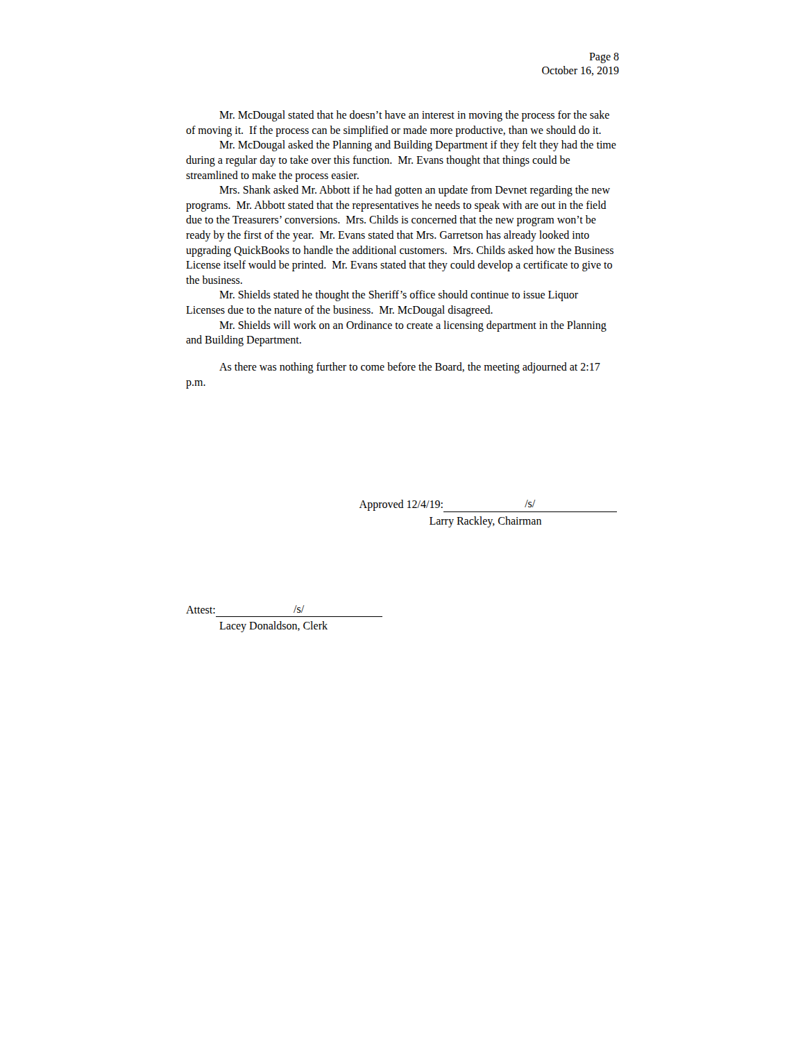Page 8
October 16, 2019
Mr. McDougal stated that he doesn’t have an interest in moving the process for the sake of moving it. If the process can be simplified or made more productive, than we should do it.
Mr. McDougal asked the Planning and Building Department if they felt they had the time during a regular day to take over this function. Mr. Evans thought that things could be streamlined to make the process easier.
Mrs. Shank asked Mr. Abbott if he had gotten an update from Devnet regarding the new programs. Mr. Abbott stated that the representatives he needs to speak with are out in the field due to the Treasurers’ conversions. Mrs. Childs is concerned that the new program won’t be ready by the first of the year. Mr. Evans stated that Mrs. Garretson has already looked into upgrading QuickBooks to handle the additional customers. Mrs. Childs asked how the Business License itself would be printed. Mr. Evans stated that they could develop a certificate to give to the business.
Mr. Shields stated he thought the Sheriff’s office should continue to issue Liquor Licenses due to the nature of the business. Mr. McDougal disagreed.
Mr. Shields will work on an Ordinance to create a licensing department in the Planning and Building Department.
As there was nothing further to come before the Board, the meeting adjourned at 2:17 p.m.
Approved 12/4/19:/s/
Larry Rackley, Chairman
Attest:/s/
Lacey Donaldson, Clerk